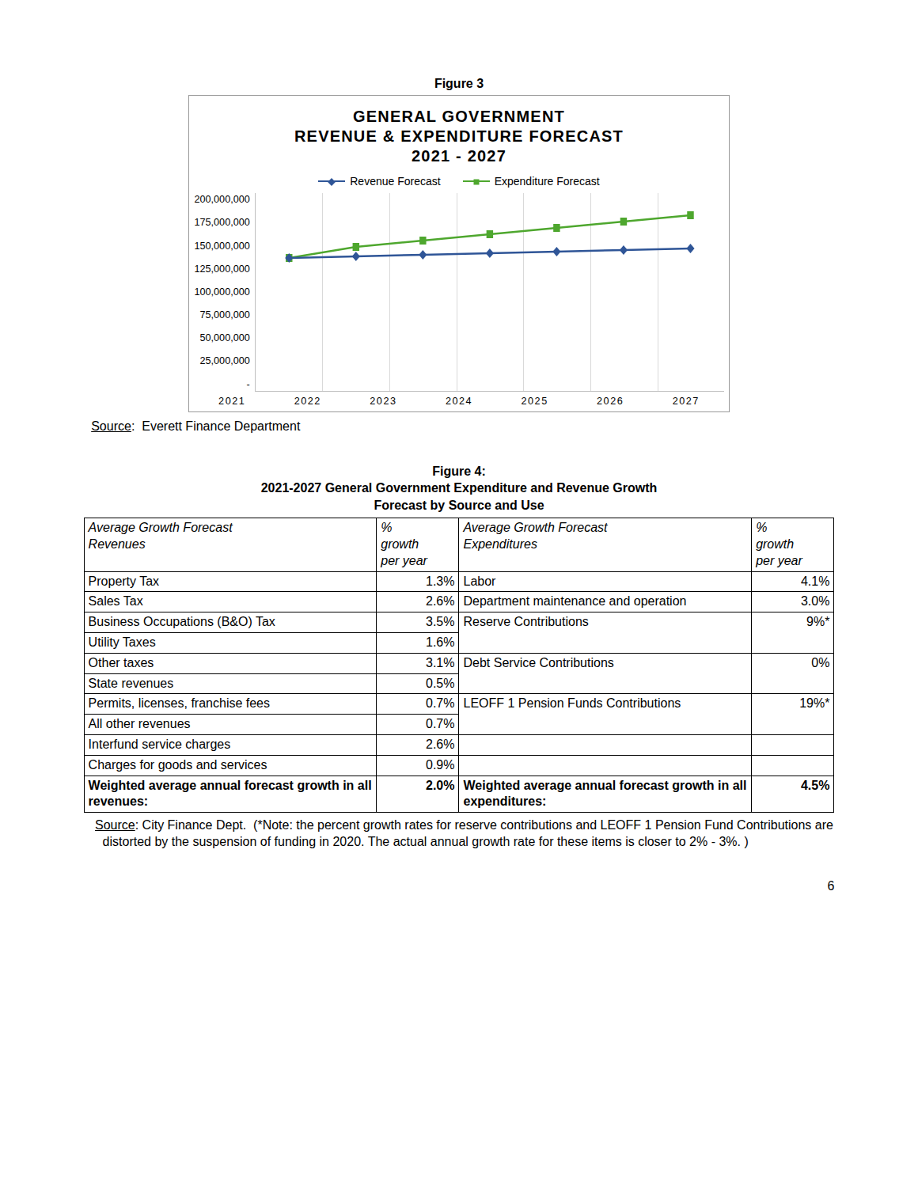Figure 3
GENERAL GOVERNMENT
REVENUE & EXPENDITURE FORECAST
2021 - 2027
Revenue Forecast Expenditure Forecast
200,000,000
175,000,000
150,000,000
125,000,000
100,000,000
75,000,000
50,000,000
25,000,000
-
2021
2022
2023
2024
2025
2026
2027
Source: Everett Finance Department
Figure 4:
2021-2027 General Government Expenditure and Revenue Growth
Forecast by Source and Use
| Average Growth Forecast Revenues | % growth per year | Average Growth Forecast Expenditures | % growth per year |
| --- | --- | --- | --- |
| Property Tax | 1.3% | Labor | 4.1% |
| Sales Tax | 2.6% | Department maintenance and operation | 3.0% |
| Business Occupations (B&O) Tax | 3.5% | Reserve Contributions | 9%* |
| Utility Taxes | 1.6% |
| Other taxes | 3.1% | Debt Service Contributions | 0% |
| State revenues | 0.5% |
| Permits, licenses, franchise fees | 0.7% | LEOFF 1 Pension Funds Contributions | 19%* |
| All other revenues | 0.7% |
| Interfund service charges | 2.6% | | |
| Charges for goods and services | 0.9% | | |
| Weighted average annual forecast growth in all revenues: | 2.0% | Weighted average annual forecast growth in all expenditures: | 4.5% |
Source: City Finance Dept. (*Note: the percent growth rates for reserve contributions and LEOFF 1 Pension Fund Contributions are distorted by the suspension of funding in 2020. The actual annual growth rate for these items is closer to 2% - 3%. )
6